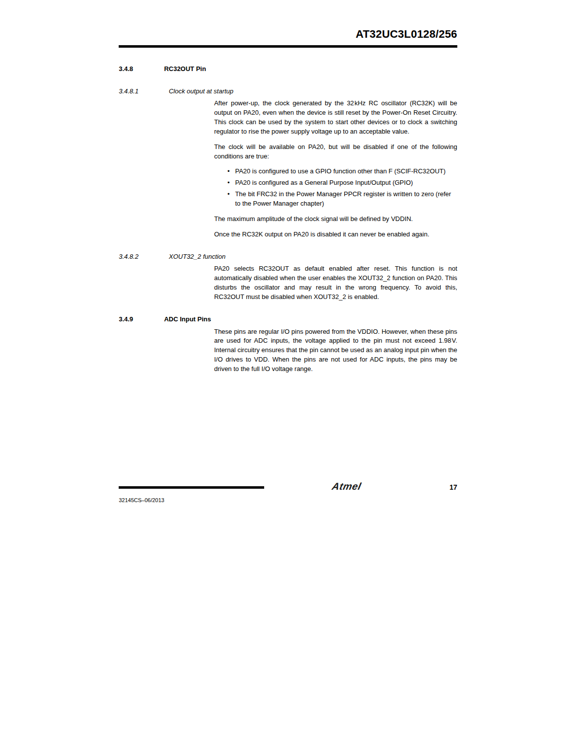AT32UC3L0128/256
3.4.8
RC32OUT Pin
3.4.8.1
Clock output at startup
After power-up, the clock generated by the 32 kHz RC oscillator (RC32K) will be output on PA20, even when the device is still reset by the Power-On Reset Circuitry. This clock can be used by the system to start other devices or to clock a switching regulator to rise the power supply voltage up to an acceptable value.
The clock will be available on PA20, but will be disabled if one of the following conditions are true:
PA20 is configured to use a GPIO function other than F (SCIF-RC32OUT)
PA20 is configured as a General Purpose Input/Output (GPIO)
The bit FRC32 in the Power Manager PPCR register is written to zero (refer to the Power Manager chapter)
The maximum amplitude of the clock signal will be defined by VDDIN.
Once the RC32K output on PA20 is disabled it can never be enabled again.
3.4.8.2
XOUT32_2 function
PA20 selects RC32OUT as default enabled after reset. This function is not automatically disabled when the user enables the XOUT32_2 function on PA20. This disturbs the oscillator and may result in the wrong frequency. To avoid this, RC32OUT must be disabled when XOUT32_2 is enabled.
3.4.9
ADC Input Pins
These pins are regular I/O pins powered from the VDDIO. However, when these pins are used for ADC inputs, the voltage applied to the pin must not exceed 1.98 V. Internal circuitry ensures that the pin cannot be used as an analog input pin when the I/O drives to VDD. When the pins are not used for ADC inputs, the pins may be driven to the full I/O voltage range.
Atmel
17
32145CS–06/2013